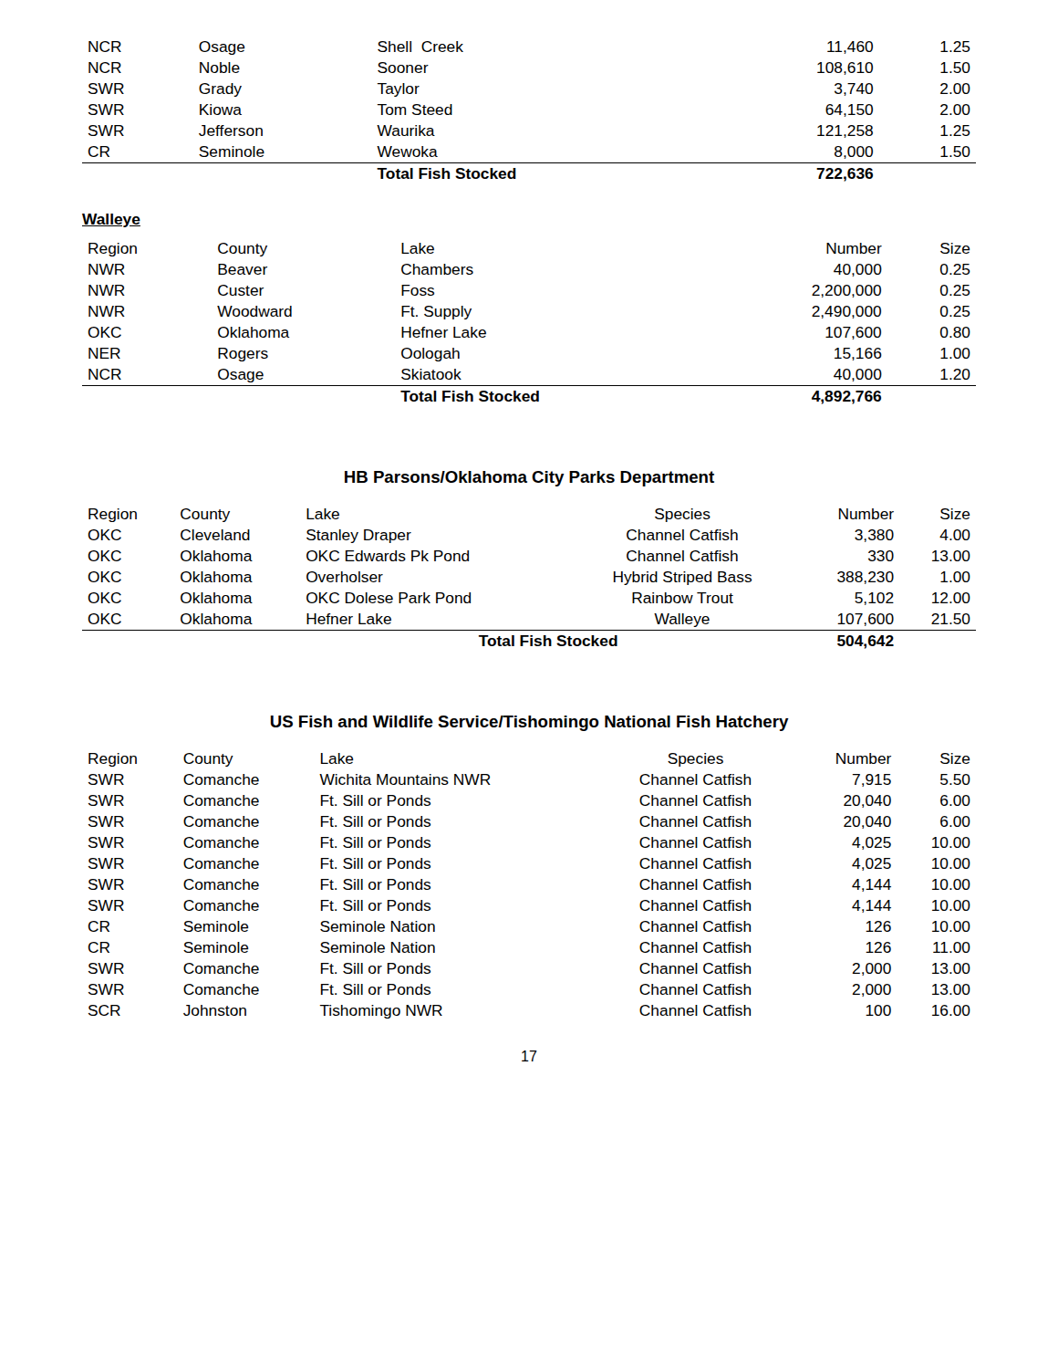| NCR | Osage | Shell Creek | 11,460 | 1.25 |
| NCR | Noble | Sooner | 108,610 | 1.50 |
| SWR | Grady | Taylor | 3,740 | 2.00 |
| SWR | Kiowa | Tom Steed | 64,150 | 2.00 |
| SWR | Jefferson | Waurika | 121,258 | 1.25 |
| CR | Seminole | Wewoka | 8,000 | 1.50 |
| | | Total Fish Stocked | 722,636 | |
Walleye
| Region | County | Lake | Number | Size |
| --- | --- | --- | --- | --- |
| NWR | Beaver | Chambers | 40,000 | 0.25 |
| NWR | Custer | Foss | 2,200,000 | 0.25 |
| NWR | Woodward | Ft. Supply | 2,490,000 | 0.25 |
| OKC | Oklahoma | Hefner Lake | 107,600 | 0.80 |
| NER | Rogers | Oologah | 15,166 | 1.00 |
| NCR | Osage | Skiatook | 40,000 | 1.20 |
| | | Total Fish Stocked | 4,892,766 | |
HB Parsons/Oklahoma City Parks Department
| Region | County | Lake | Species | Number | Size |
| --- | --- | --- | --- | --- | --- |
| OKC | Cleveland | Stanley Draper | Channel Catfish | 3,380 | 4.00 |
| OKC | Oklahoma | OKC Edwards Pk Pond | Channel Catfish | 330 | 13.00 |
| OKC | Oklahoma | Overholser | Hybrid Striped Bass | 388,230 | 1.00 |
| OKC | Oklahoma | OKC Dolese Park Pond | Rainbow Trout | 5,102 | 12.00 |
| OKC | Oklahoma | Hefner Lake | Walleye | 107,600 | 21.50 |
| | | Total Fish Stocked | 504,642 | |
US Fish and Wildlife Service/Tishomingo National Fish Hatchery
| Region | County | Lake | Species | Number | Size |
| --- | --- | --- | --- | --- | --- |
| SWR | Comanche | Wichita Mountains NWR | Channel Catfish | 7,915 | 5.50 |
| SWR | Comanche | Ft. Sill or Ponds | Channel Catfish | 20,040 | 6.00 |
| SWR | Comanche | Ft. Sill or Ponds | Channel Catfish | 20,040 | 6.00 |
| SWR | Comanche | Ft. Sill or Ponds | Channel Catfish | 4,025 | 10.00 |
| SWR | Comanche | Ft. Sill or Ponds | Channel Catfish | 4,025 | 10.00 |
| SWR | Comanche | Ft. Sill or Ponds | Channel Catfish | 4,144 | 10.00 |
| SWR | Comanche | Ft. Sill or Ponds | Channel Catfish | 4,144 | 10.00 |
| CR | Seminole | Seminole Nation | Channel Catfish | 126 | 10.00 |
| CR | Seminole | Seminole Nation | Channel Catfish | 126 | 11.00 |
| SWR | Comanche | Ft. Sill or Ponds | Channel Catfish | 2,000 | 13.00 |
| SWR | Comanche | Ft. Sill or Ponds | Channel Catfish | 2,000 | 13.00 |
| SCR | Johnston | Tishomingo NWR | Channel Catfish | 100 | 16.00 |
17